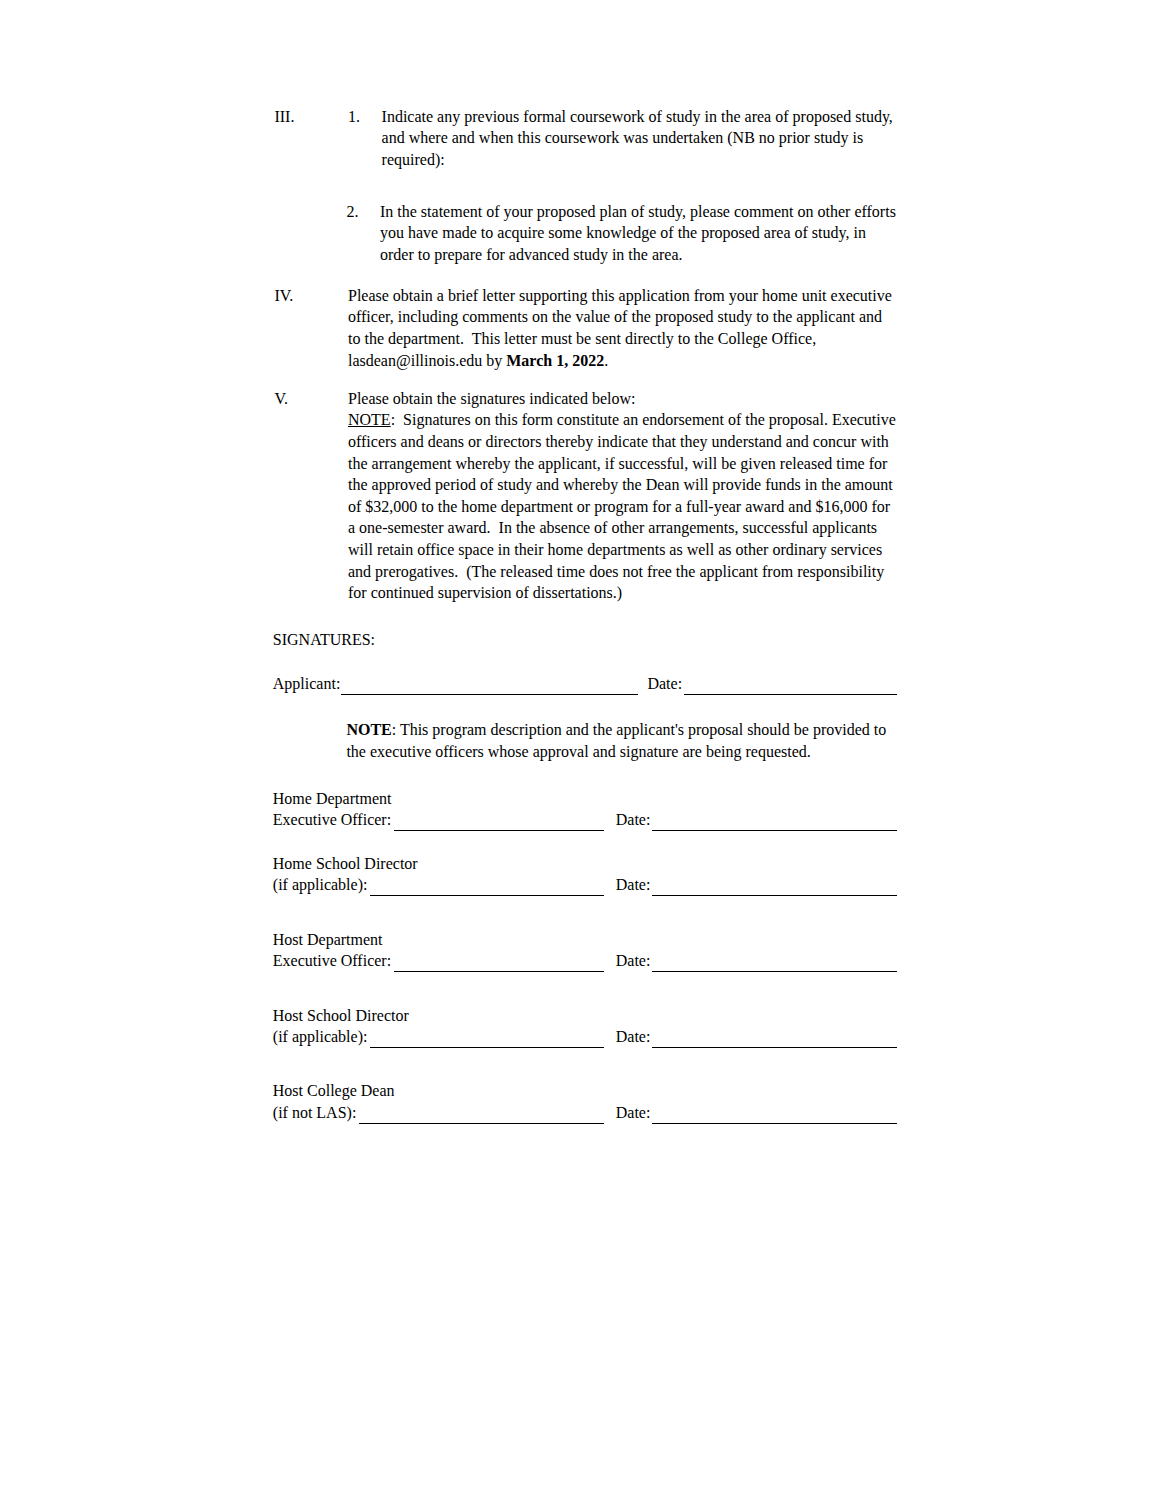III.
1.
Indicate any previous formal coursework of study in the area of proposed study, and where and when this coursework was undertaken (NB no prior study is required):
2.
In the statement of your proposed plan of study, please comment on other efforts you have made to acquire some knowledge of the proposed area of study, in order to prepare for advanced study in the area.
IV.
Please obtain a brief letter supporting this application from your home unit executive officer, including comments on the value of the proposed study to the applicant and to the department. This letter must be sent directly to the College Office, lasdean@illinois.edu by March 1, 2022.
V.
Please obtain the signatures indicated below:
NOTE: Signatures on this form constitute an endorsement of the proposal. Executive officers and deans or directors thereby indicate that they understand and concur with the arrangement whereby the applicant, if successful, will be given released time for the approved period of study and whereby the Dean will provide funds in the amount of $32,000 to the home department or program for a full-year award and $16,000 for a one-semester award. In the absence of other arrangements, successful applicants will retain office space in their home departments as well as other ordinary services and prerogatives. (The released time does not free the applicant from responsibility for continued supervision of dissertations.)
SIGNATURES:
Applicant: Date:
NOTE: This program description and the applicant's proposal should be provided to the executive officers whose approval and signature are being requested.
Home Department
Executive Officer:
Date:
Home School Director
(if applicable):
Date:
Host Department
Executive Officer:
Date:
Host School Director
(if applicable):
Date:
Host College Dean
(if not LAS):
Date: